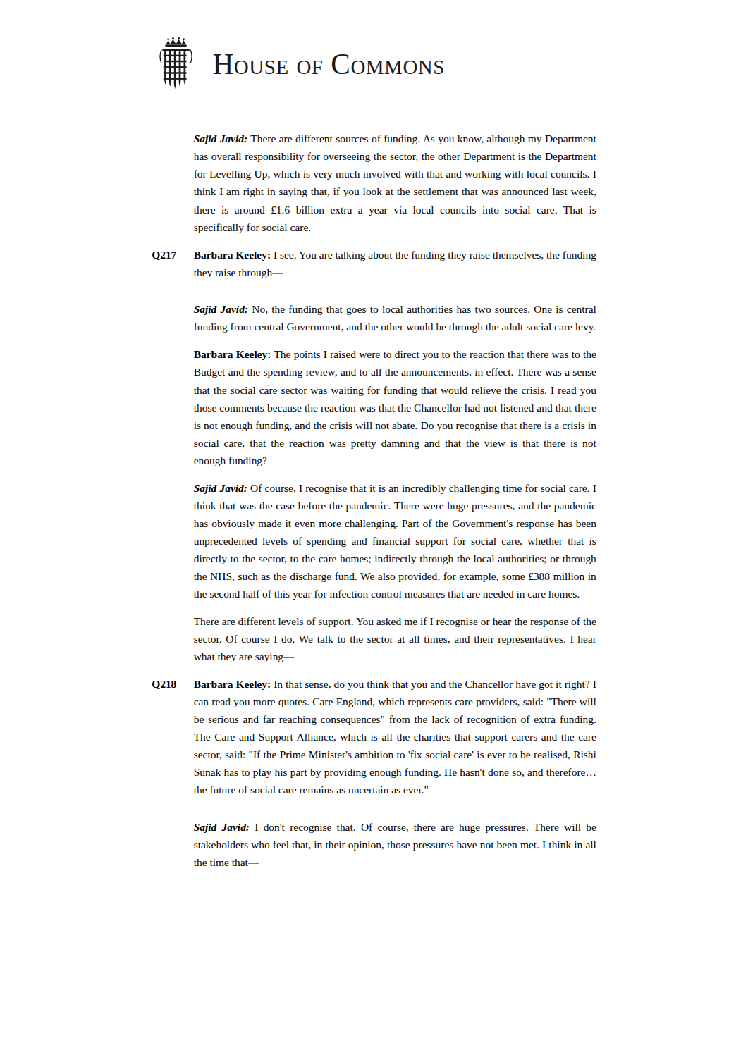House of Commons
Sajid Javid: There are different sources of funding. As you know, although my Department has overall responsibility for overseeing the sector, the other Department is the Department for Levelling Up, which is very much involved with that and working with local councils. I think I am right in saying that, if you look at the settlement that was announced last week, there is around £1.6 billion extra a year via local councils into social care. That is specifically for social care.
Q217
Barbara Keeley: I see. You are talking about the funding they raise themselves, the funding they raise through—
Sajid Javid: No, the funding that goes to local authorities has two sources. One is central funding from central Government, and the other would be through the adult social care levy.
Barbara Keeley: The points I raised were to direct you to the reaction that there was to the Budget and the spending review, and to all the announcements, in effect. There was a sense that the social care sector was waiting for funding that would relieve the crisis. I read you those comments because the reaction was that the Chancellor had not listened and that there is not enough funding, and the crisis will not abate. Do you recognise that there is a crisis in social care, that the reaction was pretty damning and that the view is that there is not enough funding?
Sajid Javid: Of course, I recognise that it is an incredibly challenging time for social care. I think that was the case before the pandemic. There were huge pressures, and the pandemic has obviously made it even more challenging. Part of the Government's response has been unprecedented levels of spending and financial support for social care, whether that is directly to the sector, to the care homes; indirectly through the local authorities; or through the NHS, such as the discharge fund. We also provided, for example, some £388 million in the second half of this year for infection control measures that are needed in care homes.
There are different levels of support. You asked me if I recognise or hear the response of the sector. Of course I do. We talk to the sector at all times, and their representatives. I hear what they are saying—
Q218
Barbara Keeley: In that sense, do you think that you and the Chancellor have got it right? I can read you more quotes. Care England, which represents care providers, said: "There will be serious and far reaching consequences" from the lack of recognition of extra funding. The Care and Support Alliance, which is all the charities that support carers and the care sector, said: "If the Prime Minister's ambition to 'fix social care' is ever to be realised, Rishi Sunak has to play his part by providing enough funding. He hasn't done so, and therefore…the future of social care remains as uncertain as ever."
Sajid Javid: I don't recognise that. Of course, there are huge pressures. There will be stakeholders who feel that, in their opinion, those pressures have not been met. I think in all the time that—